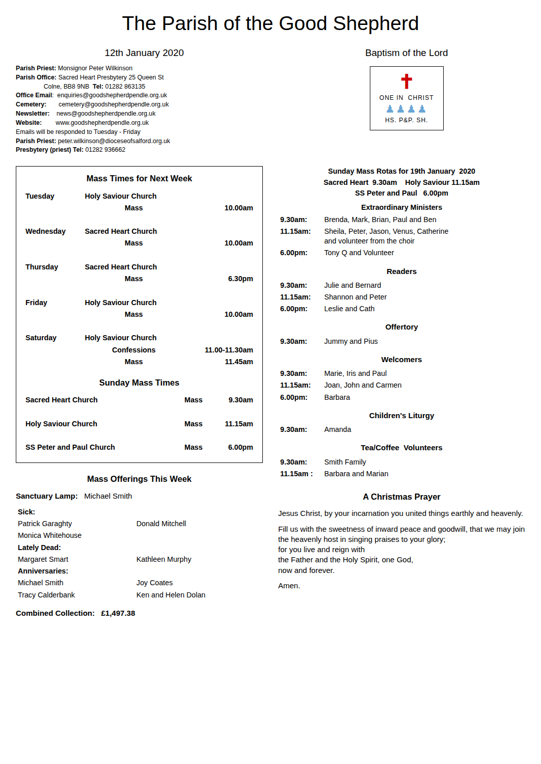The Parish of the Good Shepherd
12th January 2020
Parish Priest: Monsignor Peter Wilkinson
Parish Office: Sacred Heart Presbytery 25 Queen St
Colne, BB8 9NB Tel: 01282 863135
Office Email: enquiries@goodshepherdpendle.org.uk
Cemetery: cemetery@goodshepherdpendle.org.uk
Newsletter: news@goodshepherdpendle.org.uk
Website: www.goodshepherdpendle.org.uk
Emails will be responded to Tuesday - Friday
Parish Priest: peter.wilkinson@dioceseofsalford.org.uk
Presbytery (priest) Tel: 01282 936662
Baptism of the Lord
✝
ONE IN CHRIST
♟♟♟♟
HS. P&P. SH.
Mass Times for Next Week
| Tuesday | Holy Saviour Church | |
| | Mass | 10.00am |
| Wednesday | Sacred Heart Church | |
| | Mass | 10.00am |
| Thursday | Sacred Heart Church | |
| | Mass | 6.30pm |
| Friday | Holy Saviour Church | |
| | Mass | 10.00am |
| Saturday | Holy Saviour Church | |
| | Confessions | 11.00-11.30am |
| | Mass | 11.45am |
Sunday Mass Times
| Sacred Heart Church | Mass | 9.30am |
| Holy Saviour Church | Mass | 11.15am |
| SS Peter and Paul Church | Mass | 6.00pm |
Mass Offerings This Week
Sanctuary Lamp: Michael Smith
| Sick: |
| Patrick Garaghty | Donald Mitchell |
| Monica Whitehouse | |
| Lately Dead: |
| Margaret Smart | Kathleen Murphy |
| Anniversaries: |
| Michael Smith | Joy Coates |
| Tracy Calderbank | Ken and Helen Dolan |
Combined Collection: £1,497.38
Sunday Mass Rotas for 19th January 2020
Sacred Heart 9.30am Holy Saviour 11.15am
SS Peter and Paul 6.00pm
| Extraordinary Ministers |
| 9.30am: | Brenda, Mark, Brian, Paul and Ben |
| 11.15am: | Sheila, Peter, Jason, Venus, Catherine and volunteer from the choir |
| 6.00pm: | Tony Q and Volunteer |
Readers
| 9.30am: | Julie and Bernard |
| 11.15am: | Shannon and Peter |
| 6.00pm: | Leslie and Cath |
Offertory
| 9.30am: | Jummy and Pius |
Welcomers
| 9.30am: | Marie, Iris and Paul |
| 11.15am: | Joan, John and Carmen |
| 6.00pm: | Barbara |
Children's Liturgy
| 9.30am: | Amanda |
Tea/Coffee Volunteers
| 9.30am: | Smith Family |
| 11.15am : | Barbara and Marian |
A Christmas Prayer
Jesus Christ, by your incarnation you united things earthly and heavenly.
Fill us with the sweetness of inward peace and goodwill, that we may join the heavenly host in singing praises to your glory;
for you live and reign with
the Father and the Holy Spirit, one God,
now and forever.
Amen.